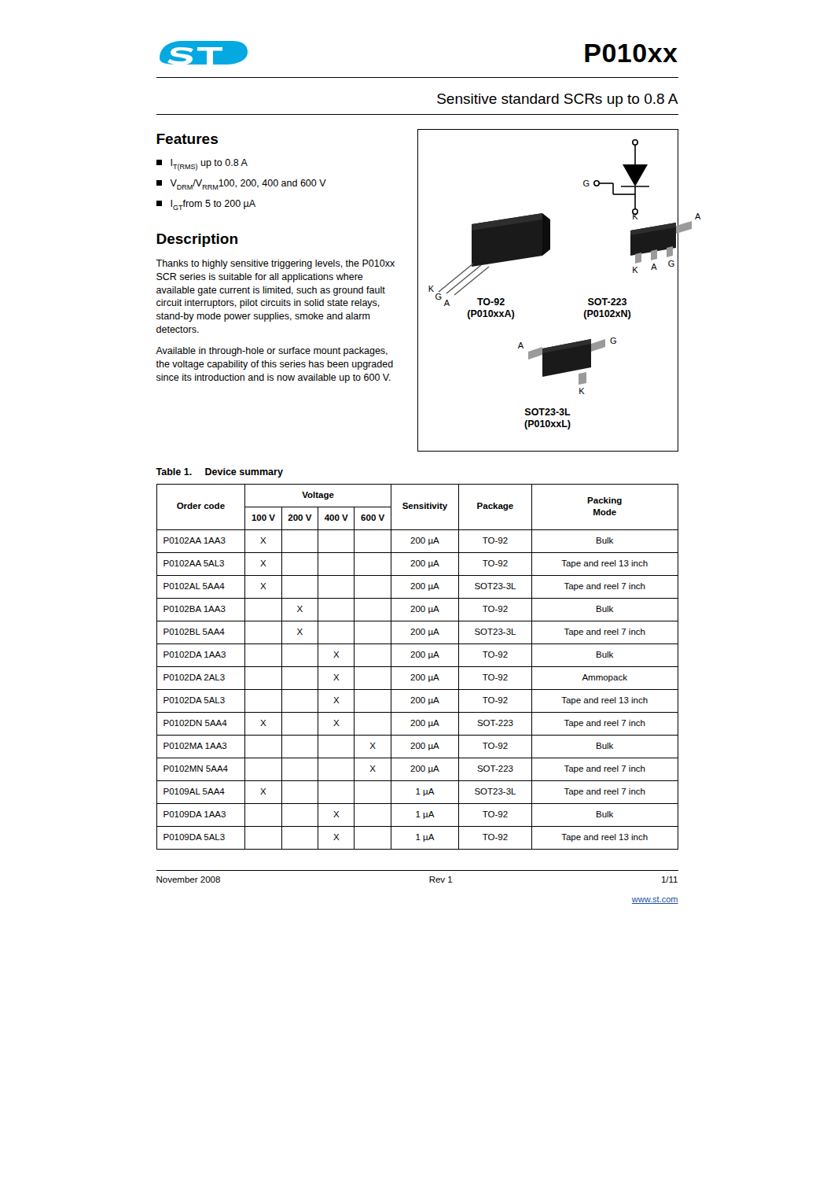P010xx
Sensitive standard SCRs up to 0.8 A
Features
IT(RMS) up to 0.8 A
VDRM/VRRM100, 200, 400 and 600 V
IGTfrom 5 to 200 µA
Description
Thanks to highly sensitive triggering levels, the P010xx SCR series is suitable for all applications where available gate current is limited, such as ground fault circuit interruptors, pilot circuits in solid state relays, stand-by mode power supplies, smoke and alarm detectors.
Available in through-hole or surface mount packages, the voltage capability of this series has been upgraded since its introduction and is now available up to 600 V.
A K G K G A A K A G A G K
TO-92
(P010xxA)
SOT-223
(P0102xN)
SOT23-3L
(P010xxL)
Table 1. Device summary
| Order code | Voltage | Sensitivity | Package | Packing Mode |
| --- | --- | --- | --- | --- |
| 100 V | 200 V | 400 V | 600 V |
| P0102AA 1AA3 | X | | | | 200 µA | TO-92 | Bulk |
| P0102AA 5AL3 | X | | | | 200 µA | TO-92 | Tape and reel 13 inch |
| P0102AL 5AA4 | X | | | | 200 µA | SOT23-3L | Tape and reel 7 inch |
| P0102BA 1AA3 | | X | | | 200 µA | TO-92 | Bulk |
| P0102BL 5AA4 | | X | | | 200 µA | SOT23-3L | Tape and reel 7 inch |
| P0102DA 1AA3 | | | X | | 200 µA | TO-92 | Bulk |
| P0102DA 2AL3 | | | X | | 200 µA | TO-92 | Ammopack |
| P0102DA 5AL3 | | | X | | 200 µA | TO-92 | Tape and reel 13 inch |
| P0102DN 5AA4 | X | | X | | 200 µA | SOT-223 | Tape and reel 7 inch |
| P0102MA 1AA3 | | | | X | 200 µA | TO-92 | Bulk |
| P0102MN 5AA4 | | | | X | 200 µA | SOT-223 | Tape and reel 7 inch |
| P0109AL 5AA4 | X | | | | 1 µA | SOT23-3L | Tape and reel 7 inch |
| P0109DA 1AA3 | | | X | | 1 µA | TO-92 | Bulk |
| P0109DA 5AL3 | | | X | | 1 µA | TO-92 | Tape and reel 13 inch |
November 2008
Rev 1
1/11
www.st.com